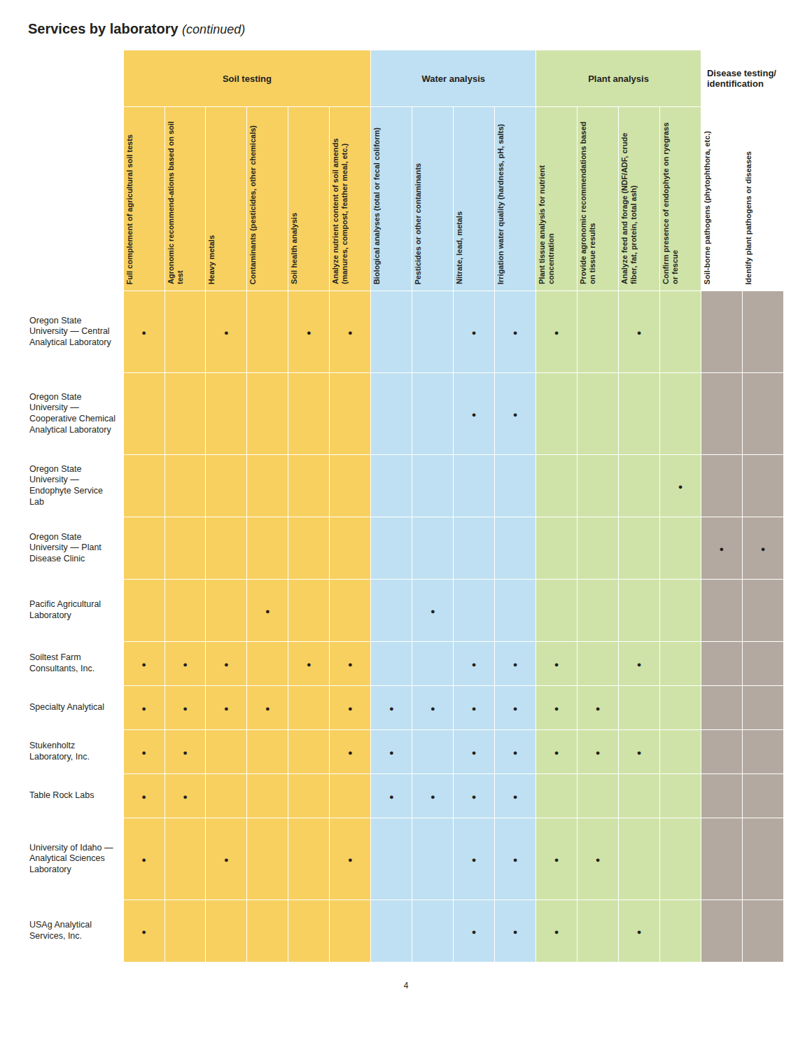Services by laboratory (continued)
| | Soil testing | Water analysis | Plant analysis | Disease testing/ identification |
| --- | --- | --- | --- | --- |
| | Full complement of agricultural soil tests | Agronomic recommend‑ations based on soil test | Heavy metals | Contaminants (pesticides, other chemicals) | Soil health analysis | Analyze nutrient content of soil amends (manures, compost, feather meal, etc.) | Biological analyses (total or fecal coliform) | Pesticides or other contaminants | Nitrate, lead, metals | Irrigation water quality (hardness, pH, salts) | Plant tissue analysis for nutrient concentration | Provide agronomic recommendations based on tissue results | Analyze feed and forage (NDF/ADF, crude fiber, fat, protein, total ash) | Confirm presence of endophyte on ryegrass or fescue | Soil-borne pathogens (phytophthora, etc.) | Identify plant pathogens or diseases |
| Oregon State University — Central Analytical Laboratory | | | | | | | | | | | | | | | | |
| Oregon State University — Cooperative Chemical Analytical Laboratory | | | | | | | | | | | | | | | | |
| Oregon State University — Endophyte Service Lab | | | | | | | | | | | | | | | | |
| Oregon State University — Plant Disease Clinic | | | | | | | | | | | | | | | | |
| Pacific Agricultural Laboratory | | | | | | | | | | | | | | | | |
| Soiltest Farm Consultants, Inc. | | | | | | | | | | | | | | | | |
| Specialty Analytical | | | | | | | | | | | | | | | | |
| Stukenholtz Laboratory, Inc. | | | | | | | | | | | | | | | | |
| Table Rock Labs | | | | | | | | | | | | | | | | |
| University of Idaho — Analytical Sciences Laboratory | | | | | | | | | | | | | | | | |
| USAg Analytical Services, Inc. | | | | | | | | | | | | | | | | |
4